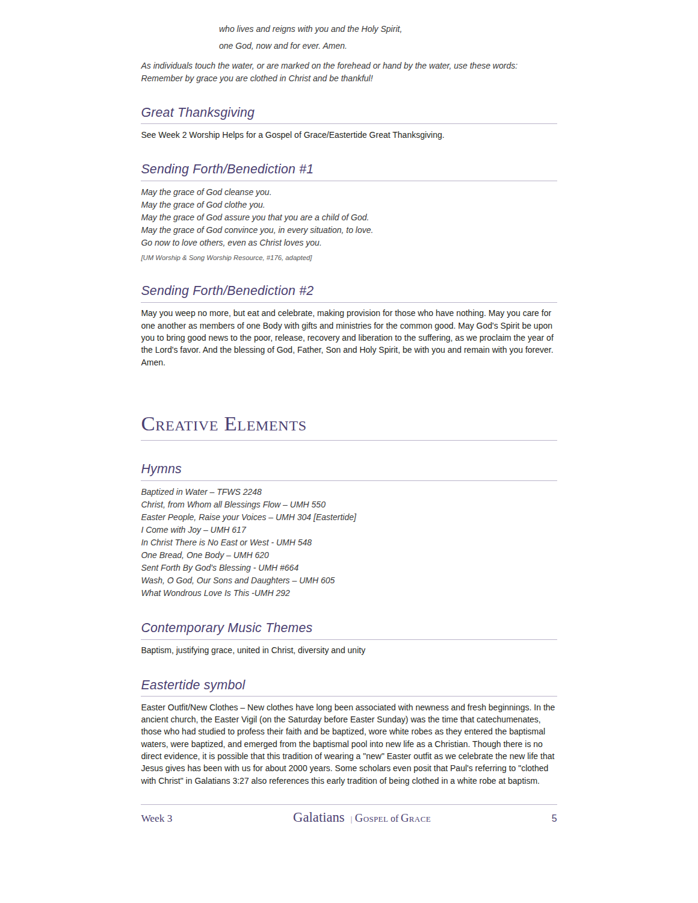who lives and reigns with you and the Holy Spirit,
one God, now and for ever. Amen.
As individuals touch the water, or are marked on the forehead or hand by the water, use these words: Remember by grace you are clothed in Christ and be thankful!
Great Thanksgiving
See Week 2 Worship Helps for a Gospel of Grace/Eastertide Great Thanksgiving.
Sending Forth/Benediction #1
May the grace of God cleanse you.
May the grace of God clothe you.
May the grace of God assure you that you are a child of God.
May the grace of God convince you, in every situation, to love.
Go now to love others, even as Christ loves you.
[UM Worship & Song Worship Resource, #176, adapted]
Sending Forth/Benediction #2
May you weep no more, but eat and celebrate, making provision for those who have nothing. May you care for one another as members of one Body with gifts and ministries for the common good. May God's Spirit be upon you to bring good news to the poor, release, recovery and liberation to the suffering, as we proclaim the year of the Lord's favor. And the blessing of God, Father, Son and Holy Spirit, be with you and remain with you forever. Amen.
Creative Elements
Hymns
Baptized in Water – TFWS 2248
Christ, from Whom all Blessings Flow – UMH 550
Easter People, Raise your Voices – UMH 304 [Eastertide]
I Come with Joy – UMH 617
In Christ There is No East or West - UMH 548
One Bread, One Body – UMH 620
Sent Forth By God's Blessing - UMH #664
Wash, O God, Our Sons and Daughters – UMH 605
What Wondrous Love Is This -UMH 292
Contemporary Music Themes
Baptism, justifying grace, united in Christ, diversity and unity
Eastertide symbol
Easter Outfit/New Clothes – New clothes have long been associated with newness and fresh beginnings. In the ancient church, the Easter Vigil (on the Saturday before Easter Sunday) was the time that catechumenates, those who had studied to profess their faith and be baptized, wore white robes as they entered the baptismal waters, were baptized, and emerged from the baptismal pool into new life as a Christian. Though there is no direct evidence, it is possible that this tradition of wearing a "new" Easter outfit as we celebrate the new life that Jesus gives has been with us for about 2000 years. Some scholars even posit that Paul's referring to "clothed with Christ" in Galatians 3:27 also references this early tradition of being clothed in a white robe at baptism.
Week 3 Galatians|Gospel of Grace 5